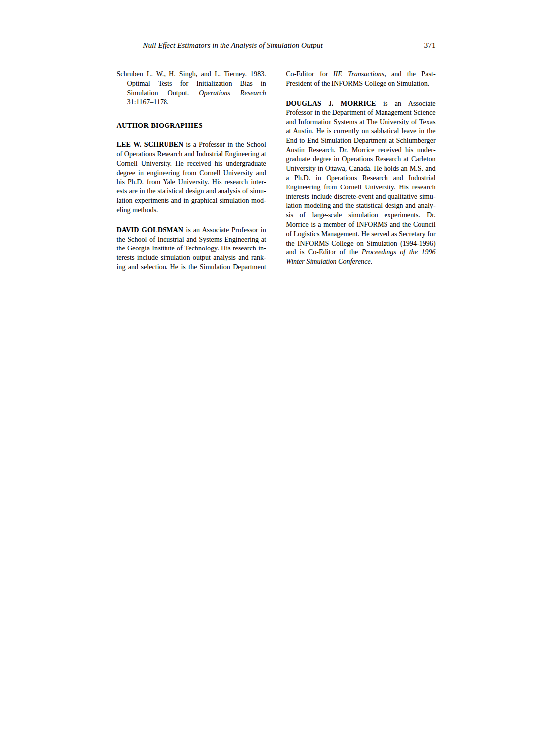Null Effect Estimators in the Analysis of Simulation Output 371
Schruben L. W., H. Singh, and L. Tierney. 1983. Optimal Tests for Initialization Bias in Simulation Output. Operations Research 31:1167–1178.
AUTHOR BIOGRAPHIES
LEE W. SCHRUBEN is a Professor in the School of Operations Research and Industrial Engineering at Cornell University. He received his undergraduate degree in engineering from Cornell University and his Ph.D. from Yale University. His research interests are in the statistical design and analysis of simulation experiments and in graphical simulation modeling methods.
DAVID GOLDSMAN is an Associate Professor in the School of Industrial and Systems Engineering at the Georgia Institute of Technology. His research interests include simulation output analysis and ranking and selection. He is the Simulation Department Co-Editor for IIE Transactions, and the Past-President of the INFORMS College on Simulation.
DOUGLAS J. MORRICE is an Associate Professor in the Department of Management Science and Information Systems at The University of Texas at Austin. He is currently on sabbatical leave in the End to End Simulation Department at Schlumberger Austin Research. Dr. Morrice received his undergraduate degree in Operations Research at Carleton University in Ottawa, Canada. He holds an M.S. and a Ph.D. in Operations Research and Industrial Engineering from Cornell University. His research interests include discrete-event and qualitative simulation modeling and the statistical design and analysis of large-scale simulation experiments. Dr. Morrice is a member of INFORMS and the Council of Logistics Management. He served as Secretary for the INFORMS College on Simulation (1994-1996) and is Co-Editor of the Proceedings of the 1996 Winter Simulation Conference.